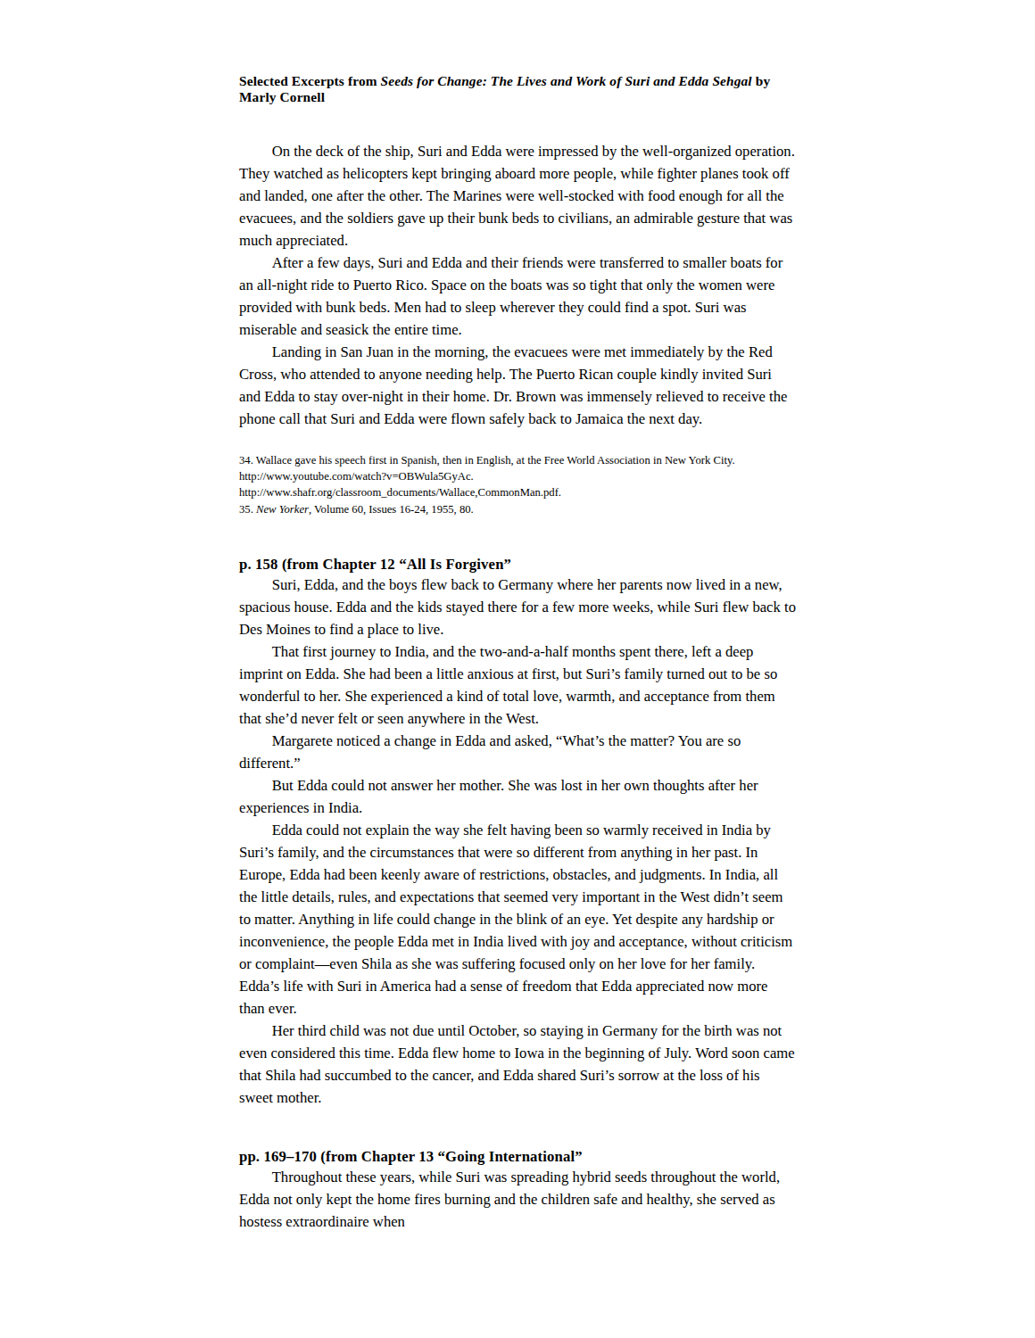Selected Excerpts from Seeds for Change: The Lives and Work of Suri and Edda Sehgal by Marly Cornell
On the deck of the ship, Suri and Edda were impressed by the well-organized operation. They watched as helicopters kept bringing aboard more people, while fighter planes took off and landed, one after the other. The Marines were well-stocked with food enough for all the evacuees, and the soldiers gave up their bunk beds to civilians, an admirable gesture that was much appreciated.
After a few days, Suri and Edda and their friends were transferred to smaller boats for an all-night ride to Puerto Rico. Space on the boats was so tight that only the women were provided with bunk beds. Men had to sleep wherever they could find a spot. Suri was miserable and seasick the entire time.
Landing in San Juan in the morning, the evacuees were met immediately by the Red Cross, who attended to anyone needing help. The Puerto Rican couple kindly invited Suri and Edda to stay over-night in their home. Dr. Brown was immensely relieved to receive the phone call that Suri and Edda were flown safely back to Jamaica the next day.
34. Wallace gave his speech first in Spanish, then in English, at the Free World Association in New York City.
http://www.youtube.com/watch?v=OBWula5GyAc. http://www.shafr.org/classroom_documents/Wallace,CommonMan.pdf.
35. New Yorker, Volume 60, Issues 16-24, 1955, 80.
p. 158 (from Chapter 12 “All Is Forgiven”
Suri, Edda, and the boys flew back to Germany where her parents now lived in a new, spacious house. Edda and the kids stayed there for a few more weeks, while Suri flew back to Des Moines to find a place to live.
That first journey to India, and the two-and-a-half months spent there, left a deep imprint on Edda. She had been a little anxious at first, but Suri’s family turned out to be so wonderful to her. She experienced a kind of total love, warmth, and acceptance from them that she’d never felt or seen anywhere in the West.
Margarete noticed a change in Edda and asked, “What’s the matter? You are so different.”
But Edda could not answer her mother. She was lost in her own thoughts after her experiences in India.
Edda could not explain the way she felt having been so warmly received in India by Suri’s family, and the circumstances that were so different from anything in her past. In Europe, Edda had been keenly aware of restrictions, obstacles, and judgments. In India, all the little details, rules, and expectations that seemed very important in the West didn’t seem to matter. Anything in life could change in the blink of an eye. Yet despite any hardship or inconvenience, the people Edda met in India lived with joy and acceptance, without criticism or complaint—even Shila as she was suffering focused only on her love for her family. Edda’s life with Suri in America had a sense of freedom that Edda appreciated now more than ever.
Her third child was not due until October, so staying in Germany for the birth was not even considered this time. Edda flew home to Iowa in the beginning of July. Word soon came that Shila had succumbed to the cancer, and Edda shared Suri’s sorrow at the loss of his sweet mother.
pp. 169–170 (from Chapter 13 “Going International”
Throughout these years, while Suri was spreading hybrid seeds throughout the world, Edda not only kept the home fires burning and the children safe and healthy, she served as hostess extraordinaire when